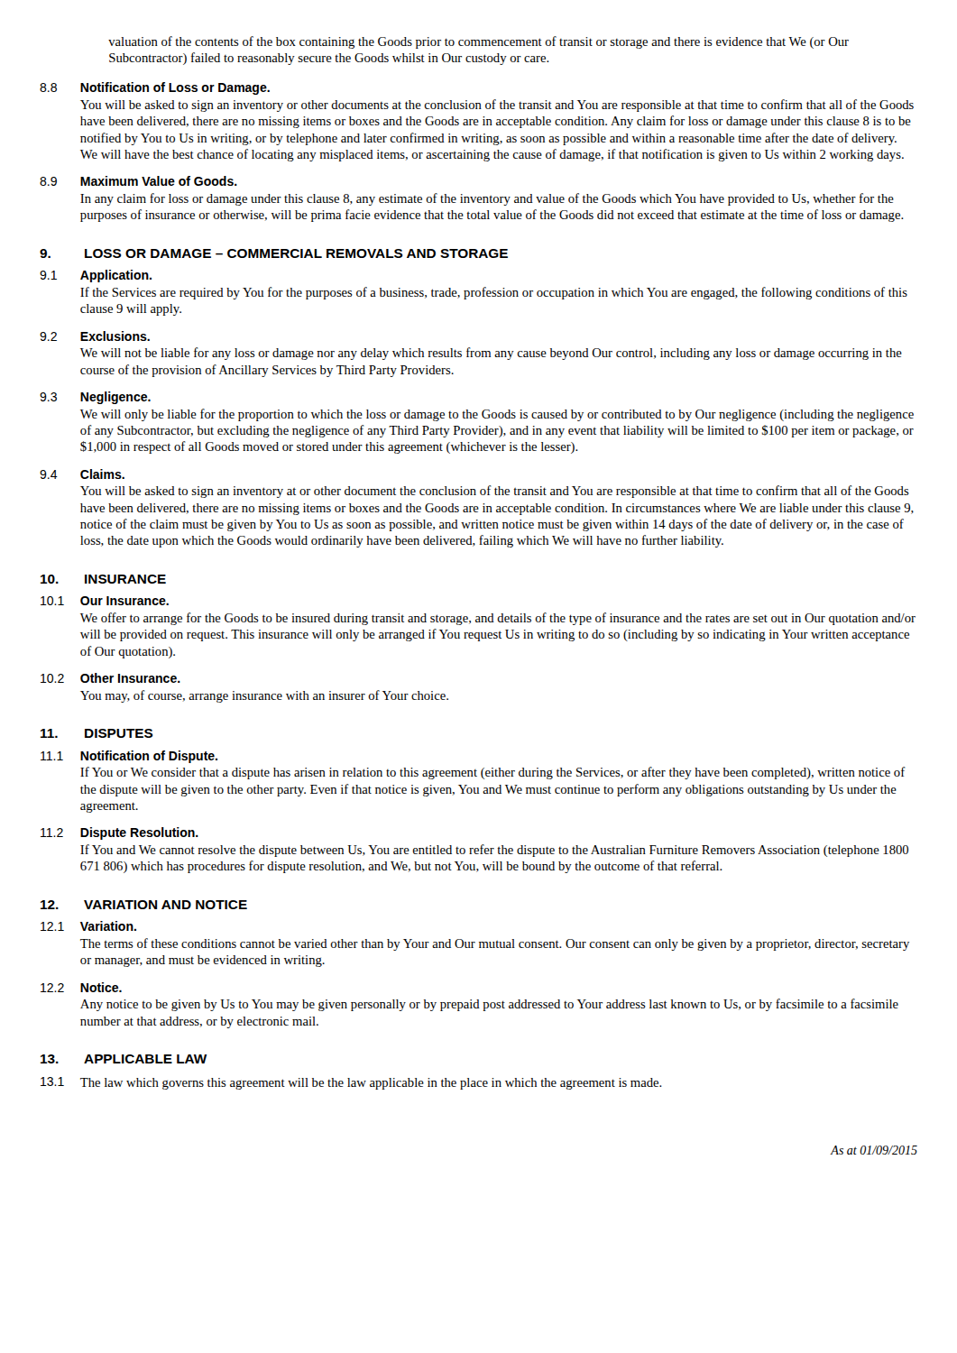valuation of the contents of the box containing the Goods prior to commencement of transit or storage and there is evidence that We (or Our Subcontractor) failed to reasonably secure the Goods whilst in Our custody or care.
8.8
Notification of Loss or Damage.
You will be asked to sign an inventory or other documents at the conclusion of the transit and You are responsible at that time to confirm that all of the Goods have been delivered, there are no missing items or boxes and the Goods are in acceptable condition. Any claim for loss or damage under this clause 8 is to be notified by You to Us in writing, or by telephone and later confirmed in writing, as soon as possible and within a reasonable time after the date of delivery. We will have the best chance of locating any misplaced items, or ascertaining the cause of damage, if that notification is given to Us within 2 working days.
8.9
Maximum Value of Goods.
In any claim for loss or damage under this clause 8, any estimate of the inventory and value of the Goods which You have provided to Us, whether for the purposes of insurance or otherwise, will be prima facie evidence that the total value of the Goods did not exceed that estimate at the time of loss or damage.
9. LOSS OR DAMAGE – COMMERCIAL REMOVALS AND STORAGE
9.1
Application.
If the Services are required by You for the purposes of a business, trade, profession or occupation in which You are engaged, the following conditions of this clause 9 will apply.
9.2
Exclusions.
We will not be liable for any loss or damage nor any delay which results from any cause beyond Our control, including any loss or damage occurring in the course of the provision of Ancillary Services by Third Party Providers.
9.3
Negligence.
We will only be liable for the proportion to which the loss or damage to the Goods is caused by or contributed to by Our negligence (including the negligence of any Subcontractor, but excluding the negligence of any Third Party Provider), and in any event that liability will be limited to $100 per item or package, or $1,000 in respect of all Goods moved or stored under this agreement (whichever is the lesser).
9.4
Claims.
You will be asked to sign an inventory at or other document the conclusion of the transit and You are responsible at that time to confirm that all of the Goods have been delivered, there are no missing items or boxes and the Goods are in acceptable condition. In circumstances where We are liable under this clause 9, notice of the claim must be given by You to Us as soon as possible, and written notice must be given within 14 days of the date of delivery or, in the case of loss, the date upon which the Goods would ordinarily have been delivered, failing which We will have no further liability.
10. INSURANCE
10.1
Our Insurance.
We offer to arrange for the Goods to be insured during transit and storage, and details of the type of insurance and the rates are set out in Our quotation and/or will be provided on request. This insurance will only be arranged if You request Us in writing to do so (including by so indicating in Your written acceptance of Our quotation).
10.2
Other Insurance.
You may, of course, arrange insurance with an insurer of Your choice.
11. DISPUTES
11.1
Notification of Dispute.
If You or We consider that a dispute has arisen in relation to this agreement (either during the Services, or after they have been completed), written notice of the dispute will be given to the other party. Even if that notice is given, You and We must continue to perform any obligations outstanding by Us under the agreement.
11.2
Dispute Resolution.
If You and We cannot resolve the dispute between Us, You are entitled to refer the dispute to the Australian Furniture Removers Association (telephone 1800 671 806) which has procedures for dispute resolution, and We, but not You, will be bound by the outcome of that referral.
12. VARIATION AND NOTICE
12.1
Variation.
The terms of these conditions cannot be varied other than by Your and Our mutual consent. Our consent can only be given by a proprietor, director, secretary or manager, and must be evidenced in writing.
12.2
Notice.
Any notice to be given by Us to You may be given personally or by prepaid post addressed to Your address last known to Us, or by facsimile to a facsimile number at that address, or by electronic mail.
13. APPLICABLE LAW
13.1
The law which governs this agreement will be the law applicable in the place in which the agreement is made.
As at 01/09/2015